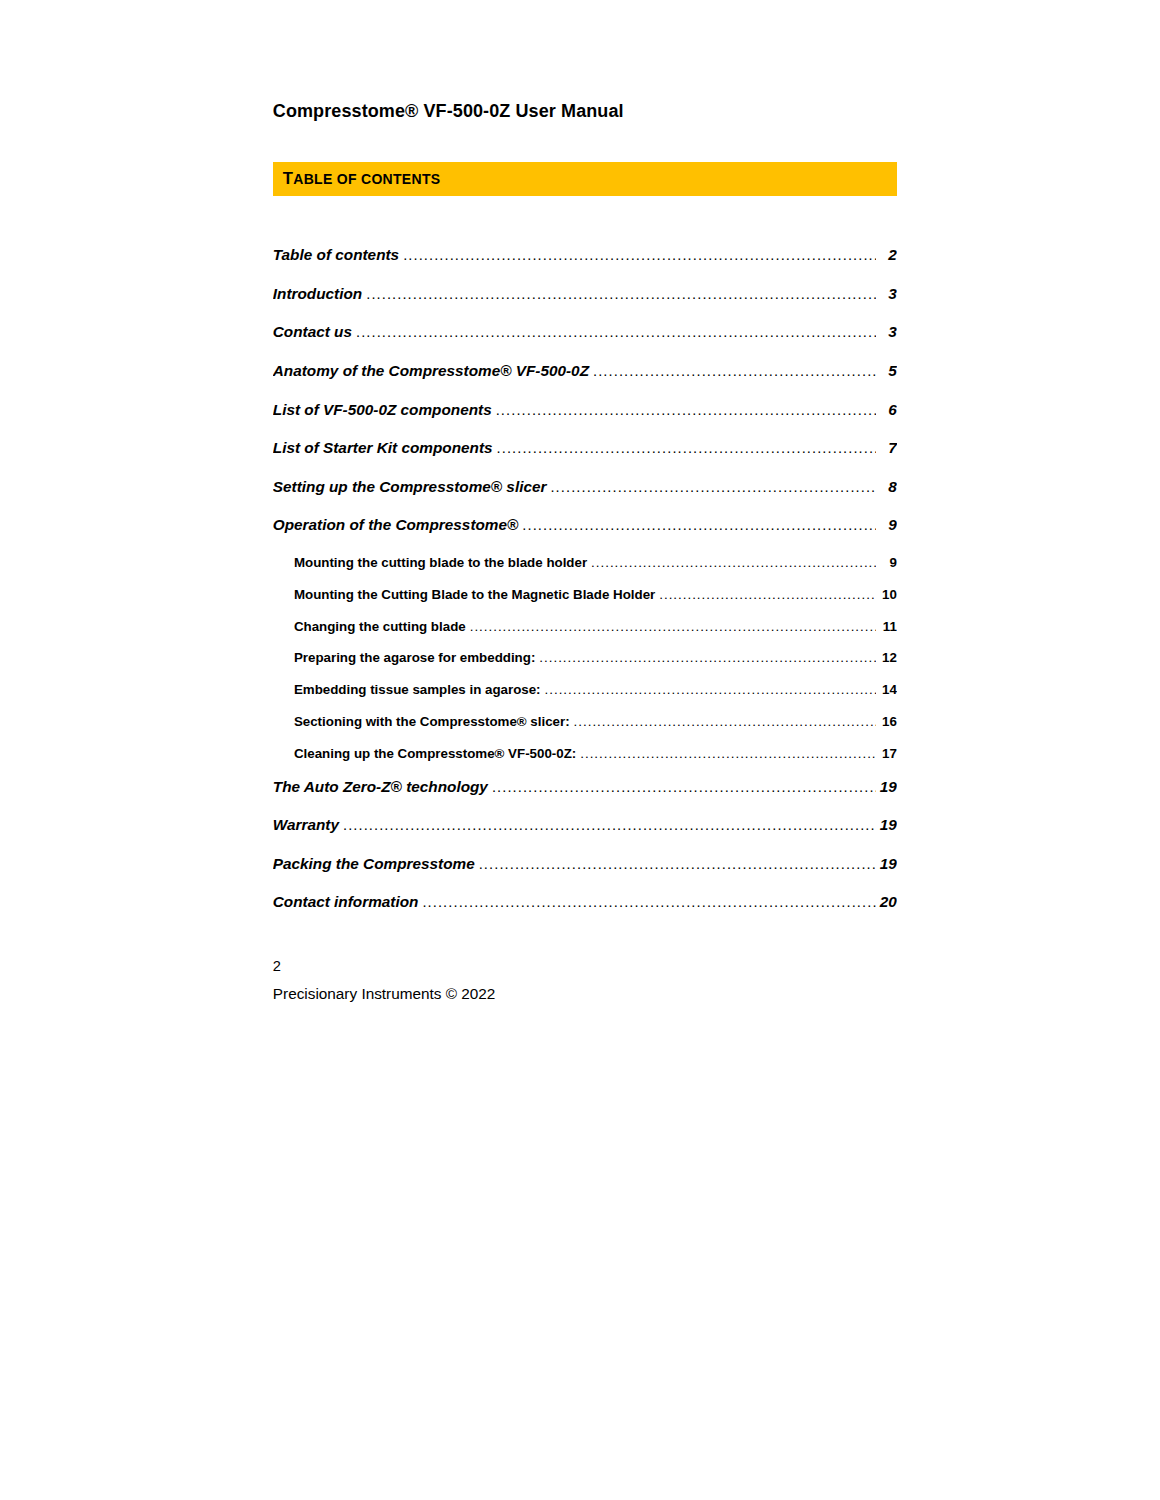Compresstome® VF-500-0Z User Manual
TABLE OF CONTENTS
Table of contents .................................................................................................................. 2
Introduction ......................................................................................................................... 3
Contact us ........................................................................................................................... 3
Anatomy of the Compresstome® VF-500-0Z ........................................................................... 5
List of VF-500-0Z components ................................................................................................ 6
List of Starter Kit components ................................................................................................ 7
Setting up the Compresstome® slicer ..................................................................................... 8
Operation of the Compresstome® ......................................................................................... 9
Mounting the cutting blade to the blade holder .............................................................................. 9
Mounting the Cutting Blade to the Magnetic Blade Holder ............................................................. 10
Changing the cutting blade ......................................................................................................... 11
Preparing the agarose for embedding: ........................................................................................... 12
Embedding tissue samples in agarose: ........................................................................................... 14
Sectioning with the Compresstome® slicer: .................................................................................... 16
Cleaning up the Compresstome® VF-500-0Z: ................................................................................. 17
The Auto Zero-Z® technology ................................................................................................. 19
Warranty ............................................................................................................................. 19
Packing the Compresstome ................................................................................................. 19
Contact information ............................................................................................................ 20
2
Precisionary Instruments © 2022